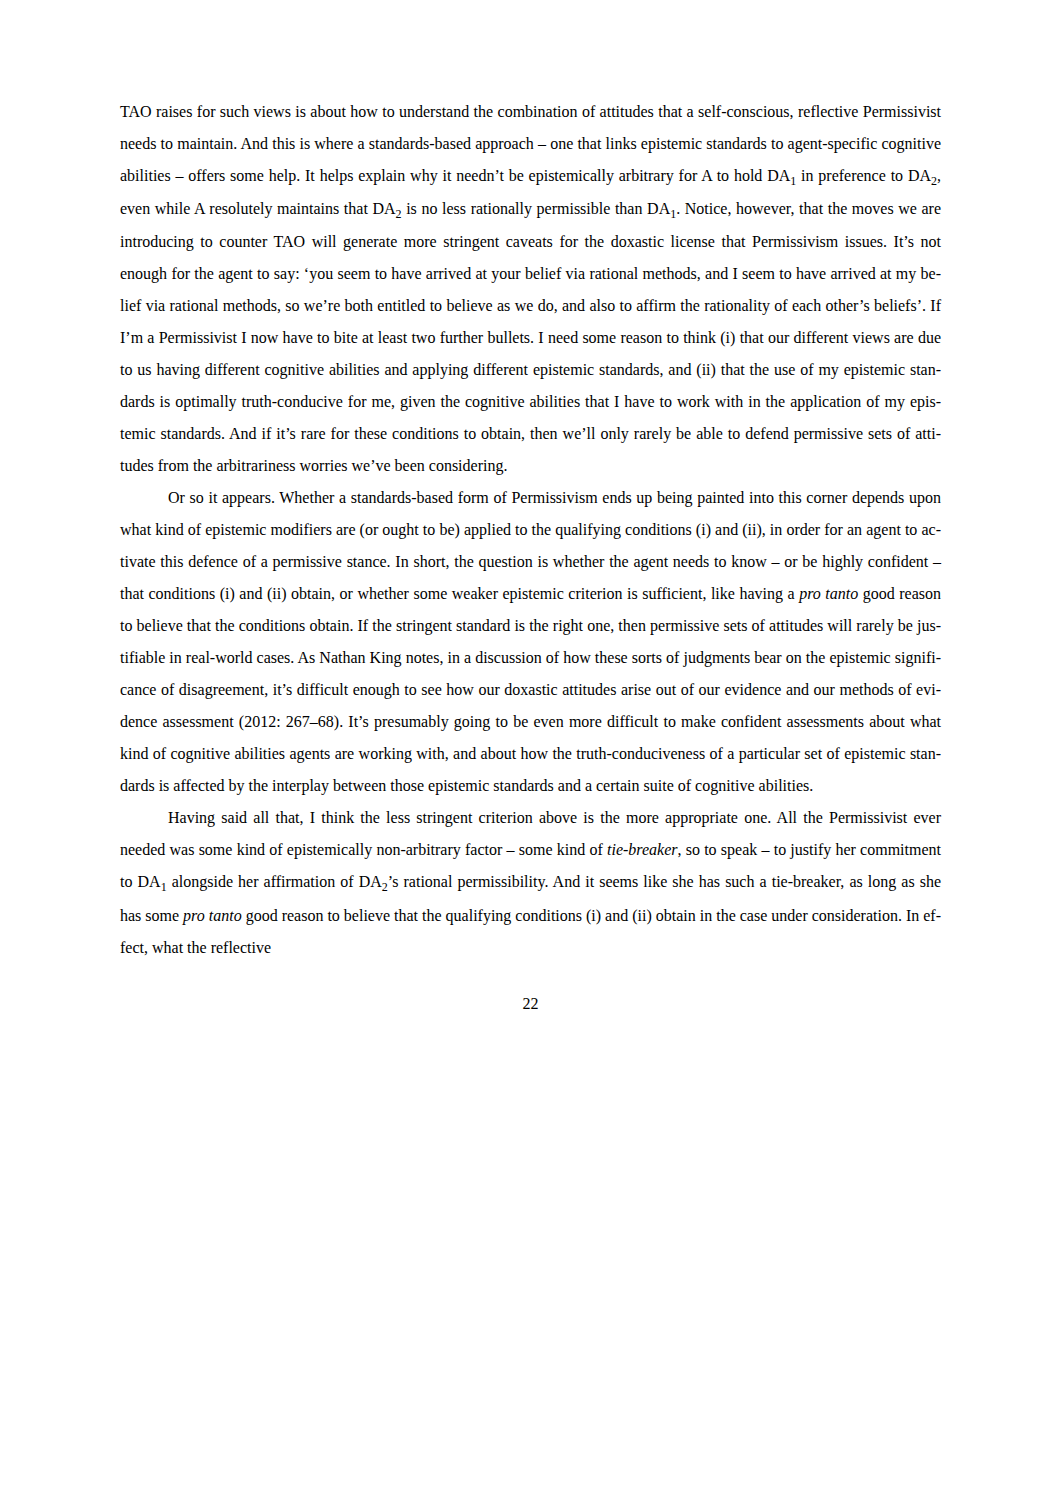TAO raises for such views is about how to understand the combination of attitudes that a self-conscious, reflective Permissivist needs to maintain. And this is where a standards-based approach – one that links epistemic standards to agent-specific cognitive abilities – offers some help. It helps explain why it needn’t be epistemically arbitrary for A to hold DA1 in preference to DA2, even while A resolutely maintains that DA2 is no less rationally permissible than DA1. Notice, however, that the moves we are introducing to counter TAO will generate more stringent caveats for the doxastic license that Permissivism issues. It’s not enough for the agent to say: ‘you seem to have arrived at your belief via rational methods, and I seem to have arrived at my belief via rational methods, so we’re both entitled to believe as we do, and also to affirm the rationality of each other’s beliefs’. If I’m a Permissivist I now have to bite at least two further bullets. I need some reason to think (i) that our different views are due to us having different cognitive abilities and applying different epistemic standards, and (ii) that the use of my epistemic standards is optimally truth-conducive for me, given the cognitive abilities that I have to work with in the application of my epistemic standards. And if it’s rare for these conditions to obtain, then we’ll only rarely be able to defend permissive sets of attitudes from the arbitrariness worries we’ve been considering.
Or so it appears. Whether a standards-based form of Permissivism ends up being painted into this corner depends upon what kind of epistemic modifiers are (or ought to be) applied to the qualifying conditions (i) and (ii), in order for an agent to activate this defence of a permissive stance. In short, the question is whether the agent needs to know – or be highly confident – that conditions (i) and (ii) obtain, or whether some weaker epistemic criterion is sufficient, like having a pro tanto good reason to believe that the conditions obtain. If the stringent standard is the right one, then permissive sets of attitudes will rarely be justifiable in real-world cases. As Nathan King notes, in a discussion of how these sorts of judgments bear on the epistemic significance of disagreement, it’s difficult enough to see how our doxastic attitudes arise out of our evidence and our methods of evidence assessment (2012: 267–68). It’s presumably going to be even more difficult to make confident assessments about what kind of cognitive abilities agents are working with, and about how the truth-conduciveness of a particular set of epistemic standards is affected by the interplay between those epistemic standards and a certain suite of cognitive abilities.
Having said all that, I think the less stringent criterion above is the more appropriate one. All the Permissivist ever needed was some kind of epistemically non-arbitrary factor – some kind of tie-breaker, so to speak – to justify her commitment to DA1 alongside her affirmation of DA2’s rational permissibility. And it seems like she has such a tie-breaker, as long as she has some pro tanto good reason to believe that the qualifying conditions (i) and (ii) obtain in the case under consideration. In effect, what the reflective
22